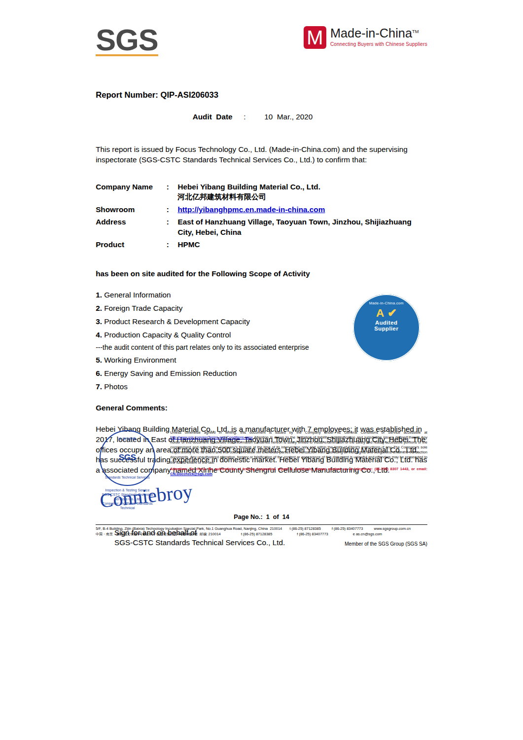SGS
Made-in-ChinaTM
Connecting Buyers with Chinese Suppliers
Report Number: QIP-ASI206033
Audit Date: 10 Mar., 2020
This report is issued by Focus Technology Co., Ltd. (Made-in-China.com) and the supervising inspectorate (SGS-CSTC Standards Technical Services Co., Ltd.) to confirm that:
| Company Name | : | Hebei Yibang Building Material Co., Ltd. 河北亿邦建筑材料有限公司 |
| Showroom | : | http://yibanghpmc.en.made-in-china.com |
| Address | : | East of Hanzhuang Village, Taoyuan Town, Jinzhou, Shijiazhuang City, Hebei, China |
| Product | : | HPMC |
has been on site audited for the Following Scope of Activity
1. General Information
2. Foreign Trade Capacity
3. Product Research & Development Capacity
4. Production Capacity & Quality Control
---the audit content of this part relates only to its associated enterprise
5. Working Environment
6. Energy Saving and Emission Reduction
7. Photos
Made-in-China.com
A ✔
Audited
Supplier
General Comments:
Hebei Yibang Building Material Co., Ltd. is a manufacturer with 7 employees; it was established in 2017, located in East of Hanzhuang Village, Taoyuan Town, Jinzhou, Shijiazhuang City, Hebei. The offices occupy an area of more than 500 square meters. Hebei Yibang Building Material Co., Ltd. has successful trading experience in domestic market. Hebei Yibang Building Material Co., Ltd. has a associated company named Xinhe County Shengrui Cellulose Manufacturing Co., Ltd.
Conniebroy
Sign for and on behalf of
SGS-CSTC Standards Technical Services Co., Ltd.
检测专用章
SGS
Standards Technical Services
Inspection & Testing Service
SGS-CSTC Standards Technical Services Co.,Ltd.
Consumer and Retail Standards Technical
Unless otherwise agreed in writing, this document is issued by the Company under its General Conditions of Service accessible at http://www.sgs.com/en/Terms-and-Conditions.aspx Attention is drawn to the limitation of liability, indemnification and jurisdiction issues defined therein.Any holder of this document is advised that information contained hereon is solely limited to visual examination of the safely and readily accessible portions of the consignment and reflects the Company's findings at the time of its intervention only and within the limits of Client's instructions, if any. The Company's sole responsibility is to its Client and this document does not exonerate parties to a transaction from exercising all their rights and obligations under the transaction documents. Any unauthorized alteration, forgery or falsification of the content or appearance of this document is unlawful and offenders may be prosecuted to the fullest extent of the law. Attention: To check the authenticity of testing /inspection report & certificate, please contact us at telephone: (86-755) 8307 1443, or email: CN.Doccheck@sgs.com
Page No.: 1 of 14
5/F, B-4 Building, Zijin (Baixia) Technology Incubation Special Park, No.1 Guanghua Road, Nanjing, China 210014
t (86-25) 87128385
f (86-25) 83407773
www.sgsgroup.com.cn
中国・南京・秦淮区光华路1号紫金白下创业特别社区4号楼B幢5楼 邮编: 210014
t (86-25) 87128385
f (86-25) 83407773
e as.cn@sgs.com
Member of the SGS Group (SGS SA)